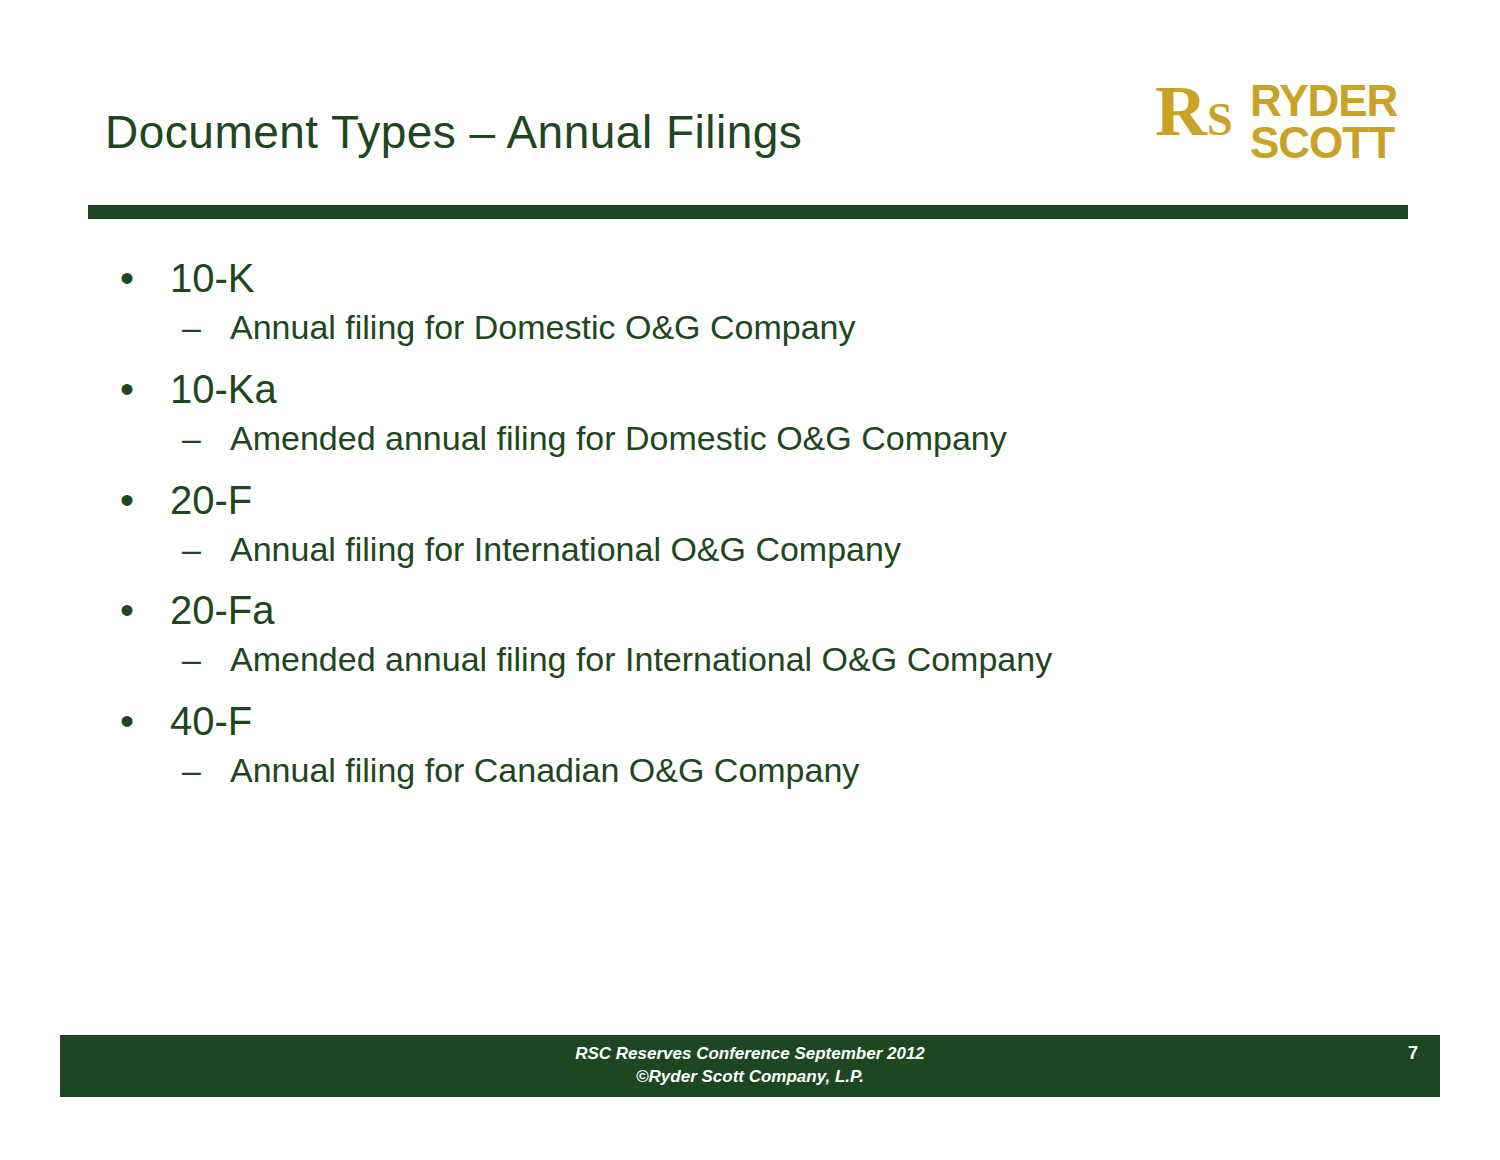Document Types – Annual Filings
RS
RYDER
SCOTT
10-K
Annual filing for Domestic O&G Company
10-Ka
Amended annual filing for Domestic O&G Company
20-F
Annual filing for International O&G Company
20-Fa
Amended annual filing for International O&G Company
40-F
Annual filing for Canadian O&G Company
RSC Reserves Conference September 2012
©Ryder Scott Company, L.P.
7